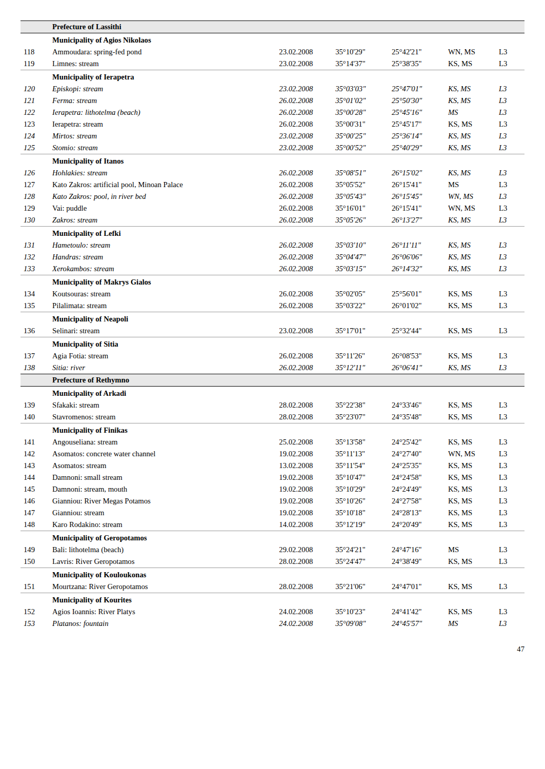| | Prefecture of Lassithi | | | | | |
| | Municipality of Agios Nikolaos | | | | | |
| 118 | Ammoudara: spring-fed pond | 23.02.2008 | 35°10'29" | 25°42'21" | WN, MS | L3 |
| 119 | Limnes: stream | 23.02.2008 | 35°14'37" | 25°38'35" | KS, MS | L3 |
| | Municipality of Ierapetra | | | | | |
| 120 | Episkopi: stream | 23.02.2008 | 35°03'03" | 25°47'01" | KS, MS | L3 |
| 121 | Ferma: stream | 26.02.2008 | 35°01'02" | 25°50'30" | KS, MS | L3 |
| 122 | Ierapetra: lithotelma (beach) | 26.02.2008 | 35°00'28" | 25°45'16" | MS | L3 |
| 123 | Ierapetra: stream | 26.02.2008 | 35°00'31" | 25°45'17" | KS, MS | L3 |
| 124 | Mirtos: stream | 23.02.2008 | 35°00'25" | 25°36'14" | KS, MS | L3 |
| 125 | Stomio: stream | 23.02.2008 | 35°00'52" | 25°40'29" | KS, MS | L3 |
| | Municipality of Itanos | | | | | |
| 126 | Hohlakies: stream | 26.02.2008 | 35°08'51" | 26°15'02" | KS, MS | L3 |
| 127 | Kato Zakros: artificial pool, Minoan Palace | 26.02.2008 | 35°05'52" | 26°15'41" | MS | L3 |
| 128 | Kato Zakros: pool, in river bed | 26.02.2008 | 35°05'43" | 26°15'45" | WN, MS | L3 |
| 129 | Vai: puddle | 26.02.2008 | 35°16'01" | 26°15'41" | WN, MS | L3 |
| 130 | Zakros: stream | 26.02.2008 | 35°05'26" | 26°13'27" | KS, MS | L3 |
| | Municipality of Lefki | | | | | |
| 131 | Hametoulo: stream | 26.02.2008 | 35°03'10" | 26°11'11" | KS, MS | L3 |
| 132 | Handras: stream | 26.02.2008 | 35°04'47" | 26°06'06" | KS, MS | L3 |
| 133 | Xerokambos: stream | 26.02.2008 | 35°03'15" | 26°14'32" | KS, MS | L3 |
| | Municipality of Makrys Gialos | | | | | |
| 134 | Koutsouras: stream | 26.02.2008 | 35°02'05" | 25°56'01" | KS, MS | L3 |
| 135 | Pilalimata: stream | 26.02.2008 | 35°03'22" | 26°01'02" | KS, MS | L3 |
| | Municipality of Neapoli | | | | | |
| 136 | Selinari: stream | 23.02.2008 | 35°17'01" | 25°32'44" | KS, MS | L3 |
| | Municipality of Sitia | | | | | |
| 137 | Agia Fotia: stream | 26.02.2008 | 35°11'26" | 26°08'53" | KS, MS | L3 |
| 138 | Sitia: river | 26.02.2008 | 35°12'11" | 26°06'41" | KS, MS | L3 |
| | Prefecture of Rethymno | | | | | |
| | Municipality of Arkadi | | | | | |
| 139 | Sfakaki: stream | 28.02.2008 | 35°22'38" | 24°33'46" | KS, MS | L3 |
| 140 | Stavromenos: stream | 28.02.2008 | 35°23'07" | 24°35'48" | KS, MS | L3 |
| | Municipality of Finikas | | | | | |
| 141 | Angouseliana: stream | 25.02.2008 | 35°13'58" | 24°25'42" | KS, MS | L3 |
| 142 | Asomatos: concrete water channel | 19.02.2008 | 35°11'13" | 24°27'40" | WN, MS | L3 |
| 143 | Asomatos: stream | 13.02.2008 | 35°11'54" | 24°25'35" | KS, MS | L3 |
| 144 | Damnoni: small stream | 19.02.2008 | 35°10'47" | 24°24'58" | KS, MS | L3 |
| 145 | Damnoni: stream, mouth | 19.02.2008 | 35°10'29" | 24°24'49" | KS, MS | L3 |
| 146 | Gianniou: River Megas Potamos | 19.02.2008 | 35°10'26" | 24°27'58" | KS, MS | L3 |
| 147 | Gianniou: stream | 19.02.2008 | 35°10'18" | 24°28'13" | KS, MS | L3 |
| 148 | Karo Rodakino: stream | 14.02.2008 | 35°12'19" | 24°20'49" | KS, MS | L3 |
| | Municipality of Geropotamos | | | | | |
| 149 | Bali: lithotelma (beach) | 29.02.2008 | 35°24'21" | 24°47'16" | MS | L3 |
| 150 | Lavris: River Geropotamos | 28.02.2008 | 35°24'47" | 24°38'49" | KS, MS | L3 |
| | Municipality of Kouloukonas | | | | | |
| 151 | Mourtzana: River Geropotamos | 28.02.2008 | 35°21'06" | 24°47'01" | KS, MS | L3 |
| | Municipality of Kourites | | | | | |
| 152 | Agios Ioannis: River Platys | 24.02.2008 | 35°10'23" | 24°41'42" | KS, MS | L3 |
| 153 | Platanos: fountain | 24.02.2008 | 35°09'08" | 24°45'57" | MS | L3 |
47